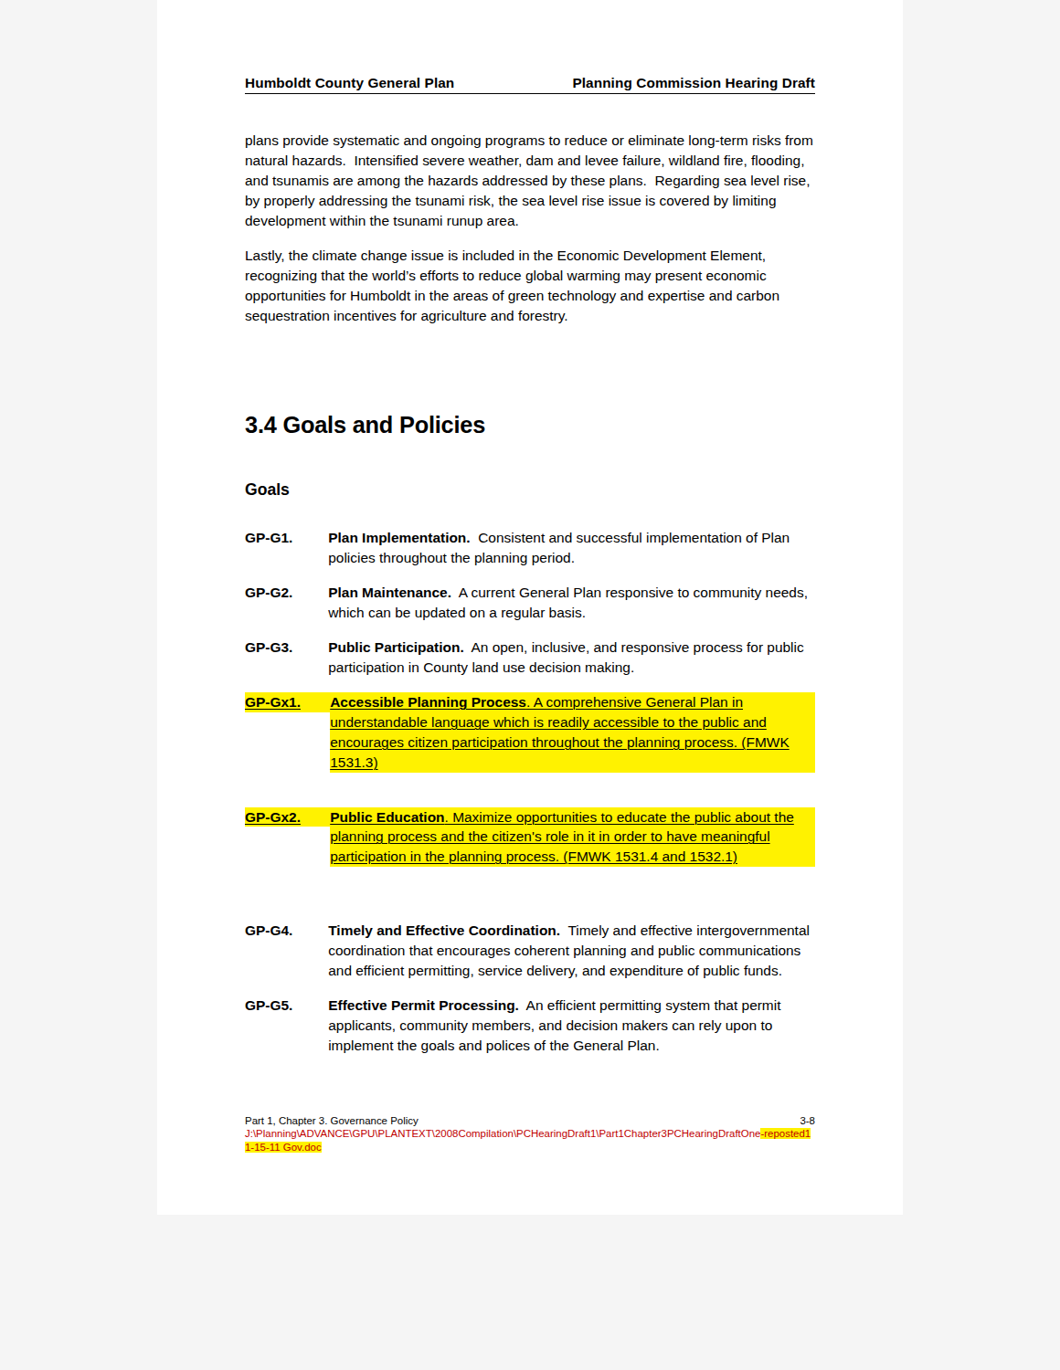Humboldt County General Plan Planning Commission Hearing Draft
plans provide systematic and ongoing programs to reduce or eliminate long-term risks from natural hazards. Intensified severe weather, dam and levee failure, wildland fire, flooding, and tsunamis are among the hazards addressed by these plans. Regarding sea level rise, by properly addressing the tsunami risk, the sea level rise issue is covered by limiting development within the tsunami runup area.
Lastly, the climate change issue is included in the Economic Development Element, recognizing that the world’s efforts to reduce global warming may present economic opportunities for Humboldt in the areas of green technology and expertise and carbon sequestration incentives for agriculture and forestry.
3.4 Goals and Policies
Goals
GP-G1.
Plan Implementation. Consistent and successful implementation of Plan policies throughout the planning period.
GP-G2.
Plan Maintenance. A current General Plan responsive to community needs, which can be updated on a regular basis.
GP-G3.
Public Participation. An open, inclusive, and responsive process for public participation in County land use decision making.
GP-Gx1.
Accessible Planning Process. A comprehensive General Plan in understandable language which is readily accessible to the public and encourages citizen participation throughout the planning process. (FMWK 1531.3)
GP-Gx2.
Public Education. Maximize opportunities to educate the public about the planning process and the citizen's role in it in order to have meaningful participation in the planning process. (FMWK 1531.4 and 1532.1)
GP-G4.
Timely and Effective Coordination. Timely and effective intergovernmental coordination that encourages coherent planning and public communications and efficient permitting, service delivery, and expenditure of public funds.
GP-G5.
Effective Permit Processing. An efficient permitting system that permit applicants, community members, and decision makers can rely upon to implement the goals and polices of the General Plan.
Part 1, Chapter 3. Governance Policy 3-8
J:\Planning\ADVANCE\GPU\PLANTEXT\2008Compilation\PCHearingDraft1\Part1Chapter3PCHearingDraftOne-reposted11-15-11 Gov.doc